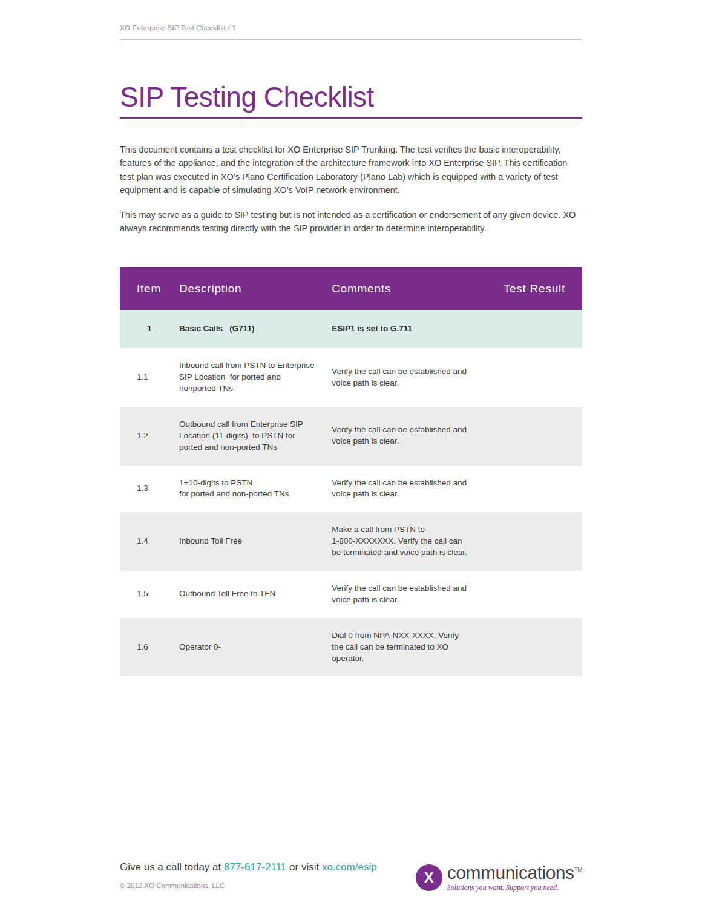XO Enterprise SIP Test Checklist / 1
SIP Testing Checklist
This document contains a test checklist for XO Enterprise SIP Trunking. The test verifies the basic interoperability, features of the appliance, and the integration of the architecture framework into XO Enterprise SIP. This certification test plan was executed in XO’s Plano Certification Laboratory (Plano Lab) which is equipped with a variety of test equipment and is capable of simulating XO’s VoIP network environment.
This may serve as a guide to SIP testing but is not intended as a certification or endorsement of any given device. XO always recommends testing directly with the SIP provider in order to determine interoperability.
| Item | Description | Comments | Test Result |
| --- | --- | --- | --- |
| 1 | Basic Calls (G711) | ESIP1 is set to G.711 | |
| 1.1 | Inbound call from PSTN to Enterprise SIP Location for ported and nonported TNs | Verify the call can be established and voice path is clear. | |
| 1.2 | Outbound call from Enterprise SIP Location (11-digits) to PSTN for ported and non-ported TNs | Verify the call can be established and voice path is clear. | |
| 1.3 | 1+10-digits to PSTN for ported and non-ported TNs | Verify the call can be established and voice path is clear. | |
| 1.4 | Inbound Toll Free | Make a call from PSTN to 1-800-XXXXXXX. Verify the call can be terminated and voice path is clear. | |
| 1.5 | Outbound Toll Free to TFN | Verify the call can be established and voice path is clear. | |
| 1.6 | Operator 0- | Dial 0 from NPA-NXX-XXXX. Verify the call can be terminated to XO operator. | |
Give us a call today at 877-617-2111 or visit xo.com/esip
© 2012 XO Communications, LLC
XcommunicationsTM
Solutions you want. Support you need.